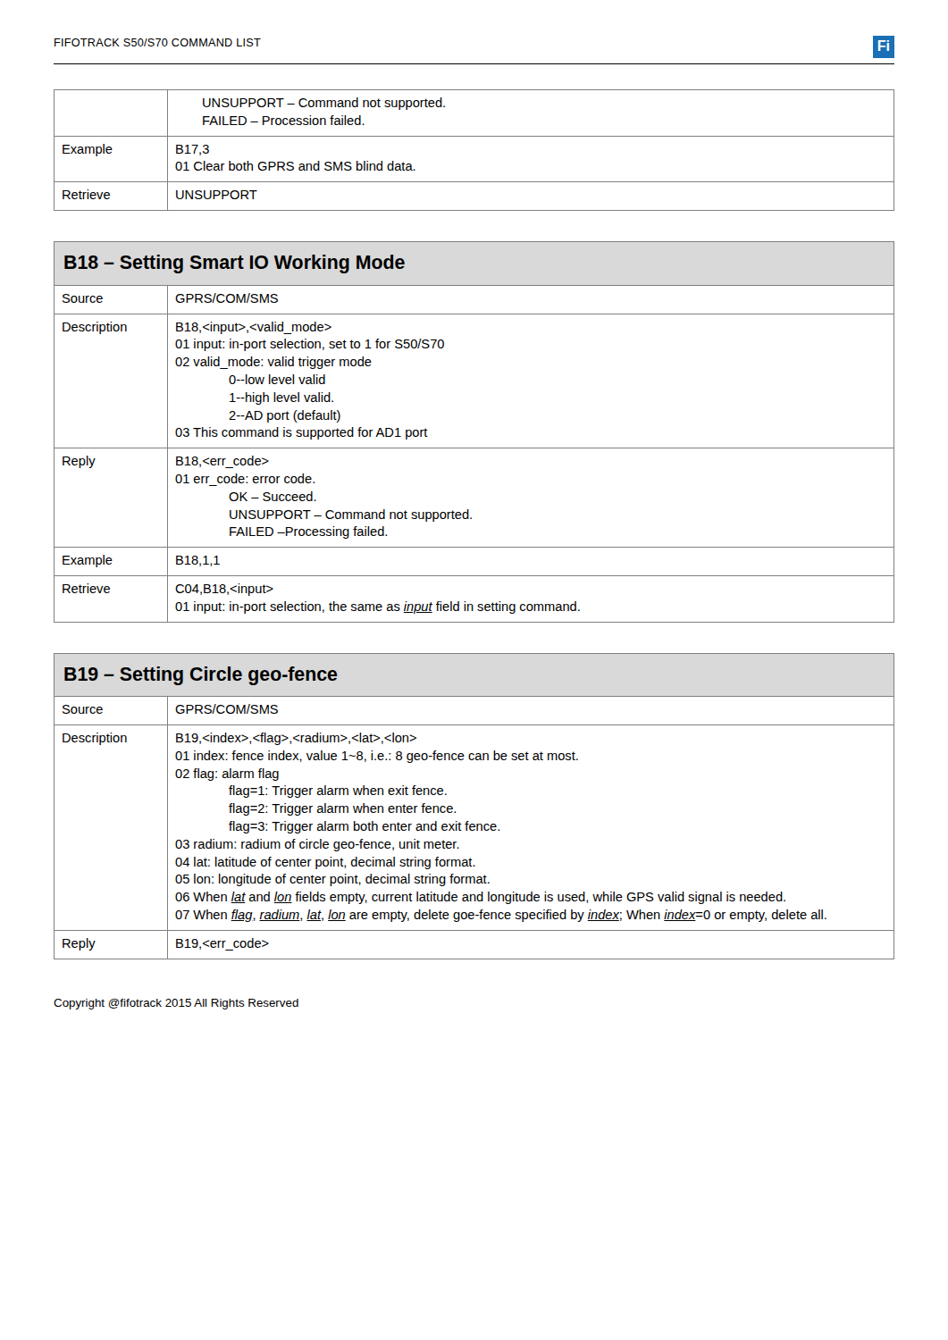FIFOTRACK S50/S70 COMMAND LIST
Fi
| | UNSUPPORT – Command not supported. FAILED – Procession failed. |
| Example | B17,3 01 Clear both GPRS and SMS blind data. |
| Retrieve | UNSUPPORT |
| B18 – Setting Smart IO Working Mode |
| Source | GPRS/COM/SMS |
| Description | B18,<input>,<valid_mode> 01 input: in-port selection, set to 1 for S50/S70 02 valid_mode: valid trigger mode 0--low level valid 1--high level valid. 2--AD port (default) 03 This command is supported for AD1 port |
| Reply | B18,<err_code> 01 err_code: error code. OK – Succeed. UNSUPPORT – Command not supported. FAILED –Processing failed. |
| Example | B18,1,1 |
| Retrieve | C04,B18,<input> 01 input: in-port selection, the same as input field in setting command. |
| B19 – Setting Circle geo-fence |
| Source | GPRS/COM/SMS |
| Description | B19,<index>,<flag>,<radium>,<lat>,<lon> 01 index: fence index, value 1~8, i.e.: 8 geo-fence can be set at most. 02 flag: alarm flag flag=1: Trigger alarm when exit fence. flag=2: Trigger alarm when enter fence. flag=3: Trigger alarm both enter and exit fence. 03 radium: radium of circle geo-fence, unit meter. 04 lat: latitude of center point, decimal string format. 05 lon: longitude of center point, decimal string format. 06 When lat and lon fields empty, current latitude and longitude is used, while GPS valid signal is needed. 07 When flag , radium , lat , lon are empty, delete goe-fence specified by index ; When index =0 or empty, delete all. |
| Reply | B19,<err_code> |
Copyright @fifotrack 2015 All Rights Reserved